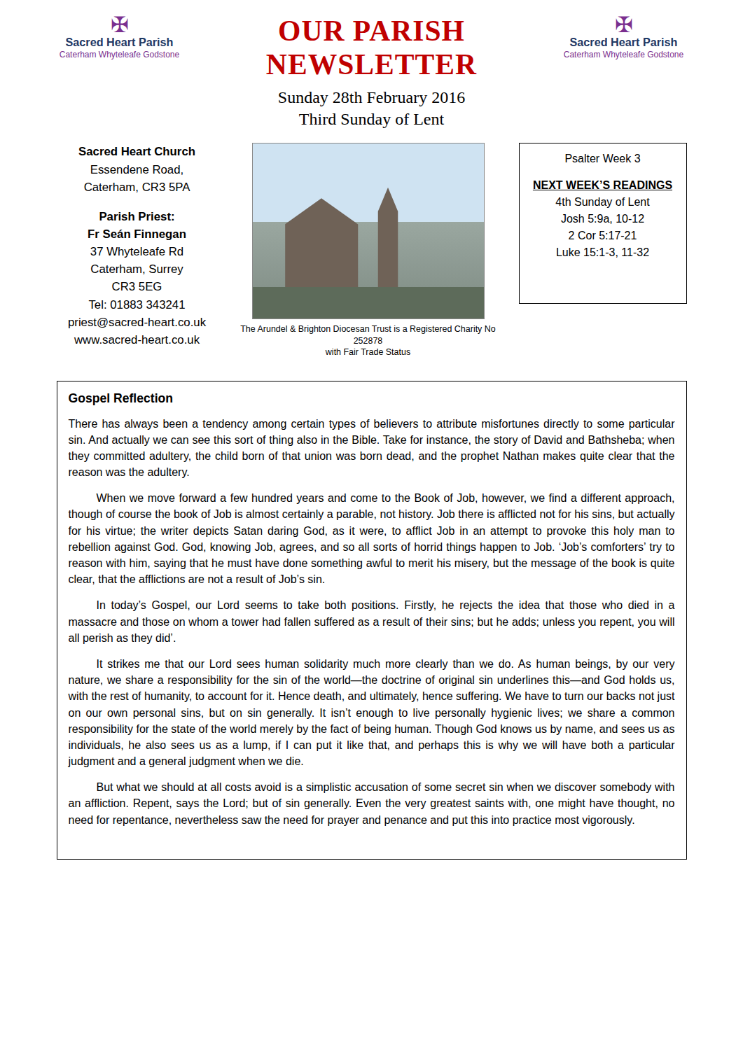✠ Sacred Heart Parish Caterham Whyteleafe Godstone
OUR PARISH NEWSLETTER
Sunday 28th February 2016
Third Sunday of Lent
✠ Sacred Heart Parish Caterham Whyteleafe Godstone
Sacred Heart Church Essendene Road,
Caterham, CR3 5PA
Parish Priest: Fr Seán Finnegan 37 Whyteleafe Rd
Caterham, Surrey
CR3 5EG
Tel: 01883 343241
priest@sacred-heart.co.uk
www.sacred-heart.co.uk
The Arundel & Brighton Diocesan Trust is a Registered Charity No 252878
with Fair Trade Status
Psalter Week 3
NEXT WEEK’S READINGS
4th Sunday of Lent
Josh 5:9a, 10-12
2 Cor 5:17-21
Luke 15:1-3, 11-32
Gospel Reflection
There has always been a tendency among certain types of believers to attribute misfortunes directly to some particular sin. And actually we can see this sort of thing also in the Bible. Take for instance, the story of David and Bathsheba; when they committed adultery, the child born of that union was born dead, and the prophet Nathan makes quite clear that the reason was the adultery.
When we move forward a few hundred years and come to the Book of Job, however, we find a different approach, though of course the book of Job is almost certainly a parable, not history. Job there is afflicted not for his sins, but actually for his virtue; the writer depicts Satan daring God, as it were, to afflict Job in an attempt to provoke this holy man to rebellion against God. God, knowing Job, agrees, and so all sorts of horrid things happen to Job. ‘Job’s comforters’ try to reason with him, saying that he must have done something awful to merit his misery, but the message of the book is quite clear, that the afflictions are not a result of Job’s sin.
In today’s Gospel, our Lord seems to take both positions. Firstly, he rejects the idea that those who died in a massacre and those on whom a tower had fallen suffered as a result of their sins; but he adds; unless you repent, you will all perish as they did’.
It strikes me that our Lord sees human solidarity much more clearly than we do. As human beings, by our very nature, we share a responsibility for the sin of the world—the doctrine of original sin underlines this—and God holds us, with the rest of humanity, to account for it. Hence death, and ultimately, hence suffering. We have to turn our backs not just on our own personal sins, but on sin generally. It isn’t enough to live personally hygienic lives; we share a common responsibility for the state of the world merely by the fact of being human. Though God knows us by name, and sees us as individuals, he also sees us as a lump, if I can put it like that, and perhaps this is why we will have both a particular judgment and a general judgment when we die.
But what we should at all costs avoid is a simplistic accusation of some secret sin when we discover somebody with an affliction. Repent, says the Lord; but of sin generally. Even the very greatest saints with, one might have thought, no need for repentance, nevertheless saw the need for prayer and penance and put this into practice most vigorously.